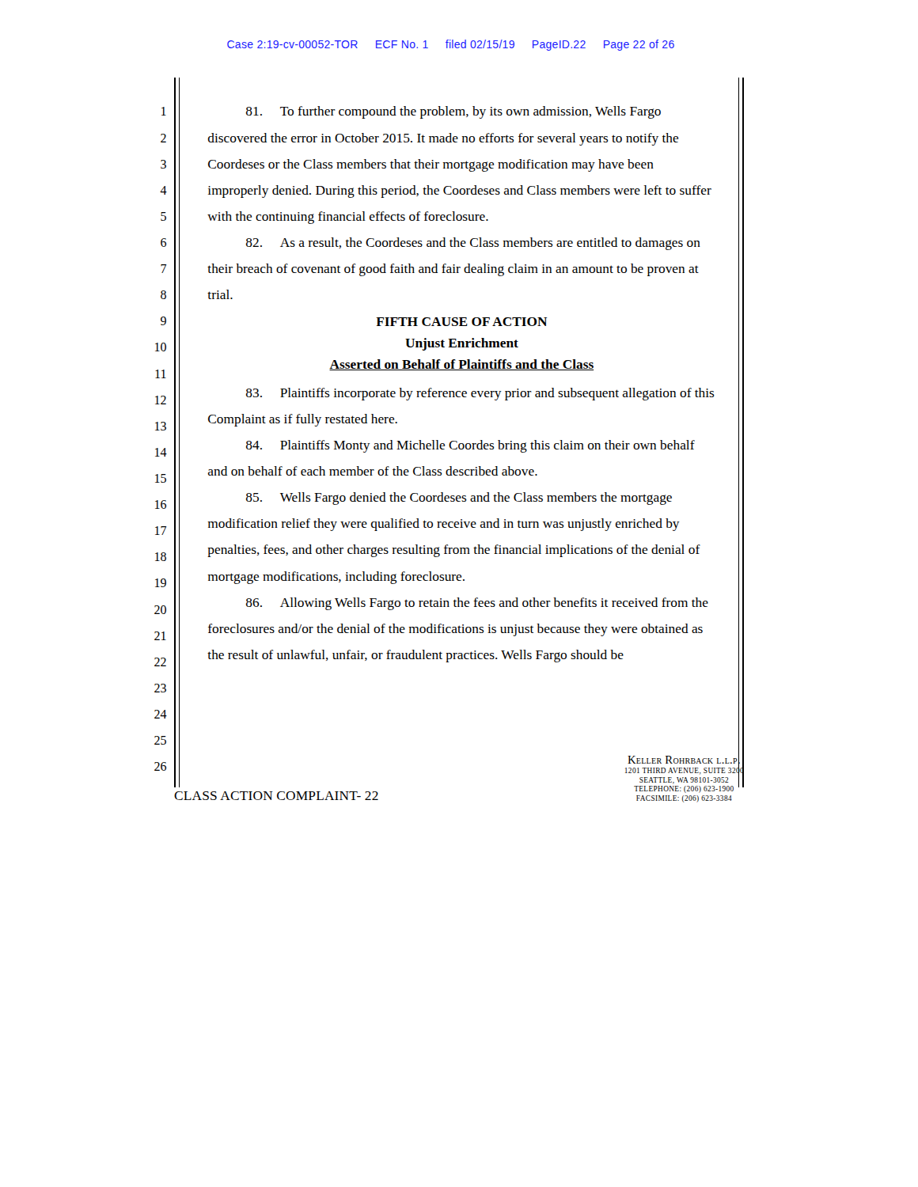Case 2:19-cv-00052-TOR ECF No. 1 filed 02/15/19 PageID.22 Page 22 of 26
1
2
3
4
5
6
7
8
9
10
11
12
13
14
15
16
17
18
19
20
21
22
23
24
25
26
81. To further compound the problem, by its own admission, Wells Fargo discovered the error in October 2015. It made no efforts for several years to notify the Coordeses or the Class members that their mortgage modification may have been improperly denied. During this period, the Coordeses and Class members were left to suffer with the continuing financial effects of foreclosure.
82. As a result, the Coordeses and the Class members are entitled to damages on their breach of covenant of good faith and fair dealing claim in an amount to be proven at trial.
FIFTH CAUSE OF ACTION
Unjust Enrichment
Asserted on Behalf of Plaintiffs and the Class
83. Plaintiffs incorporate by reference every prior and subsequent allegation of this Complaint as if fully restated here.
84. Plaintiffs Monty and Michelle Coordes bring this claim on their own behalf and on behalf of each member of the Class described above.
85. Wells Fargo denied the Coordeses and the Class members the mortgage modification relief they were qualified to receive and in turn was unjustly enriched by penalties, fees, and other charges resulting from the financial implications of the denial of mortgage modifications, including foreclosure.
86. Allowing Wells Fargo to retain the fees and other benefits it received from the foreclosures and/or the denial of the modifications is unjust because they were obtained as the result of unlawful, unfair, or fraudulent practices. Wells Fargo should be
CLASS ACTION COMPLAINT- 22
Keller Rohrback l.l.p.
1201 THIRD AVENUE, SUITE 3200
SEATTLE, WA 98101-3052
TELEPHONE: (206) 623-1900
FACSIMILE: (206) 623-3384